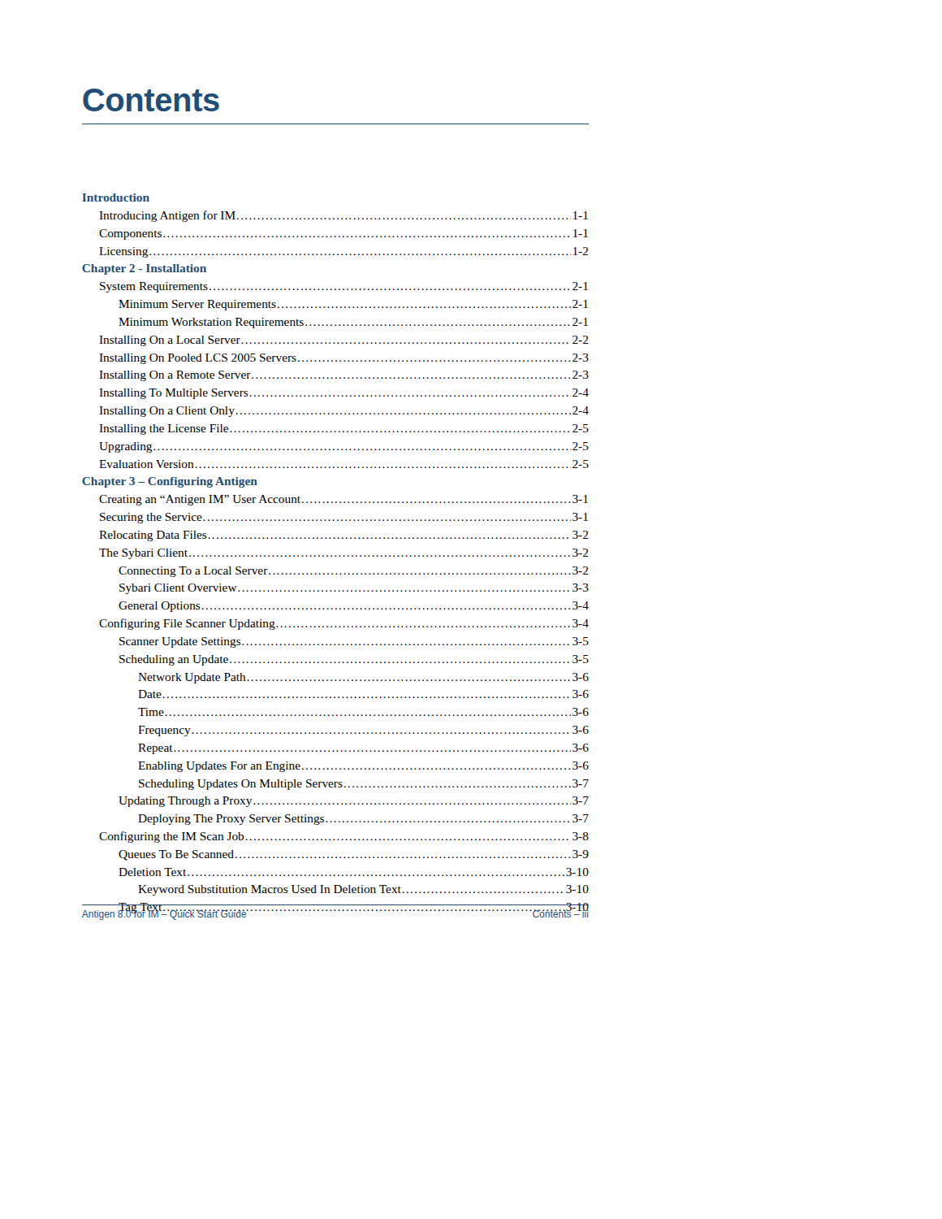Contents
Introduction
Introducing Antigen for IM........................................................................................................... 1-1
Components............................................................................................................................. 1-1
Licensing.................................................................................................................................. 1-2
Chapter 2 - Installation
System Requirements................................................................................................................. 2-1
Minimum Server Requirements................................................................................................ 2-1
Minimum Workstation Requirements..................................................................................... 2-1
Installing On a Local Server....................................................................................................... 2-2
Installing On Pooled LCS 2005 Servers....................................................................................... 2-3
Installing On a Remote Server.................................................................................................... 2-3
Installing To Multiple Servers.................................................................................................... 2-4
Installing On a Client Only......................................................................................................... 2-4
Installing the License File........................................................................................................... 2-5
Upgrading............................................................................................................................... 2-5
Evaluation Version.................................................................................................................... 2-5
Chapter 3 – Configuring Antigen
Creating an “Antigen IM” User Account..................................................................................... 3-1
Securing the Service................................................................................................................... 3-1
Relocating Data Files.................................................................................................................. 3-2
The Sybari Client....................................................................................................................... 3-2
Connecting To a Local Server.................................................................................................. 3-2
Sybari Client Overview.............................................................................................................. 3-3
General Options......................................................................................................................... 3-4
Configuring File Scanner Updating............................................................................................... 3-4
Scanner Update Settings.............................................................................................................. 3-5
Scheduling an Update................................................................................................................. 3-5
Network Update Path.............................................................................................................. 3-6
Date............................................................................................................................................. 3-6
Time........................................................................................................................................... 3-6
Frequency................................................................................................................................. 3-6
Repeat....................................................................................................................................... 3-6
Enabling Updates For an Engine......................................................................................... 3-6
Scheduling Updates On Multiple Servers............................................................................. 3-7
Updating Through a Proxy......................................................................................................... 3-7
Deploying The Proxy Server Settings................................................................................. 3-7
Configuring the IM Scan Job....................................................................................................... 3-8
Queues To Be Scanned................................................................................................................. 3-9
Deletion Text............................................................................................................................. 3-10
Keyword Substitution Macros Used In Deletion Text....................................................... 3-10
Tag Text....................................................................................................................................... 3-10
Antigen 8.0 for IM – Quick Start Guide Contents – iii